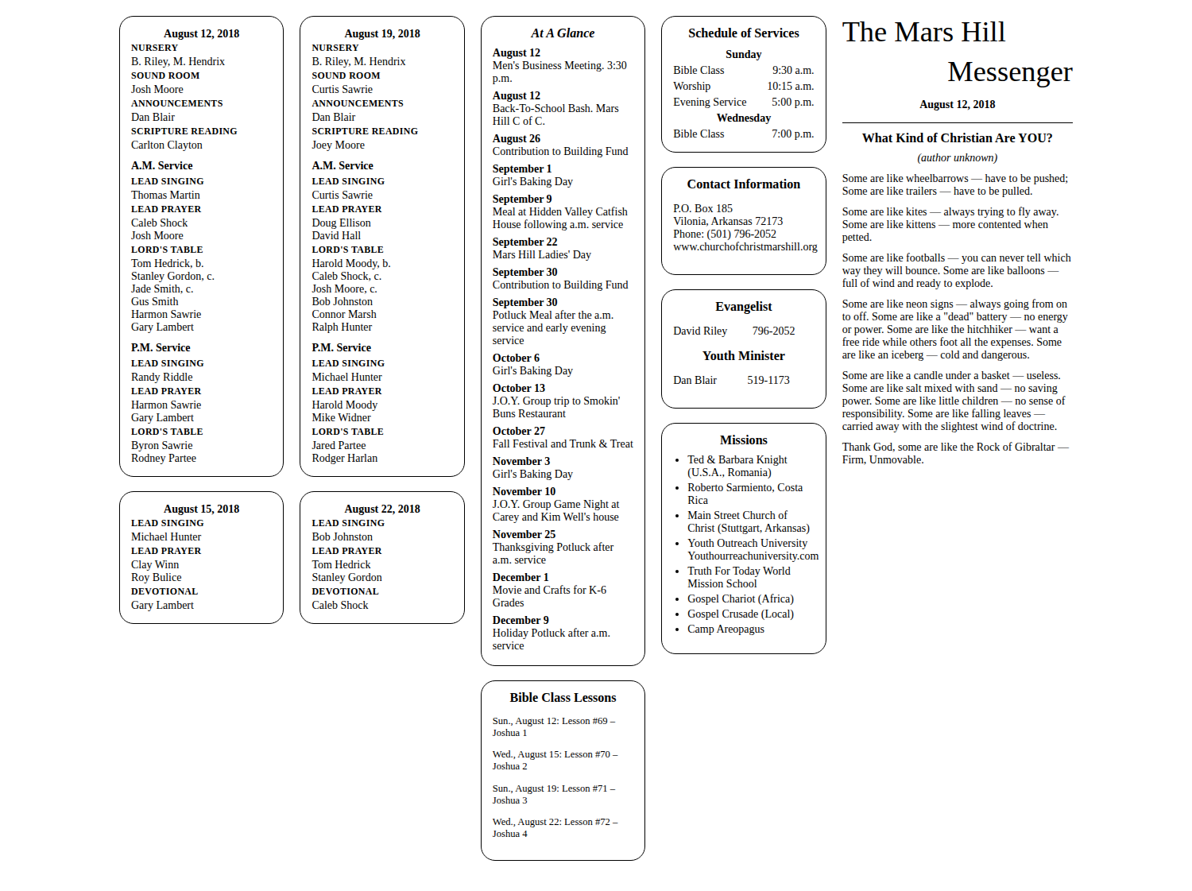August 12, 2018
Nursery
B. Riley, M. Hendrix
Sound Room
Josh Moore
Announcements
Dan Blair
Scripture Reading
Carlton Clayton
A.M. Service
Lead Singing
Thomas Martin
Lead Prayer
Caleb Shock
Josh Moore
Lord's Table
Tom Hedrick, b.
Stanley Gordon, c.
Jade Smith, c.
Gus Smith
Harmon Sawrie
Gary Lambert
P.M. Service
Lead Singing
Randy Riddle
Lead Prayer
Harmon Sawrie
Gary Lambert
Lord's Table
Byron Sawrie
Rodney Partee
August 15, 2018
Lead Singing
Michael Hunter
Lead Prayer
Clay Winn
Roy Bulice
Devotional
Gary Lambert
August 19, 2018
Nursery
B. Riley, M. Hendrix
Sound Room
Curtis Sawrie
Announcements
Dan Blair
Scripture Reading
Joey Moore
A.M. Service
Lead Singing
Curtis Sawrie
Lead Prayer
Doug Ellison
David Hall
Lord's Table
Harold Moody, b.
Caleb Shock, c.
Josh Moore, c.
Bob Johnston
Connor Marsh
Ralph Hunter
P.M. Service
Lead Singing
Michael Hunter
Lead Prayer
Harold Moody
Mike Widner
Lord's Table
Jared Partee
Rodger Harlan
August 22, 2018
Lead Singing
Bob Johnston
Lead Prayer
Tom Hedrick
Stanley Gordon
Devotional
Caleb Shock
At A Glance
August 12
Men's Business Meeting. 3:30 p.m.
August 12
Back-To-School Bash. Mars Hill C of C.
August 26
Contribution to Building Fund
September 1
Girl's Baking Day
September 9
Meal at Hidden Valley Catfish House following a.m. service
September 22
Mars Hill Ladies' Day
September 30
Contribution to Building Fund
September 30
Potluck Meal after the a.m. service and early evening service
October 6
Girl's Baking Day
October 13
J.O.Y. Group trip to Smokin' Buns Restaurant
October 27
Fall Festival and Trunk & Treat
November 3
Girl's Baking Day
November 10
J.O.Y. Group Game Night at Carey and Kim Well's house
November 25
Thanksgiving Potluck after a.m. service
December 1
Movie and Crafts for K-6 Grades
December 9
Holiday Potluck after a.m. service
Bible Class Lessons
Sun., August 12: Lesson #69 – Joshua 1
Wed., August 15: Lesson #70 – Joshua 2
Sun., August 19: Lesson #71 – Joshua 3
Wed., August 22: Lesson #72 – Joshua 4
Schedule of Services
| Sunday |
| Bible Class | 9:30 a.m. |
| Worship | 10:15 a.m. |
| Evening Service | 5:00 p.m. |
| Wednesday |
| Bible Class | 7:00 p.m. |
Contact Information
P.O. Box 185
Vilonia, Arkansas 72173
Phone: (501) 796-2052
www.churchofchristmarshill.org
Evangelist
David Riley 796-2052
Youth Minister
Dan Blair 519-1173
Missions
Ted & Barbara Knight (U.S.A., Romania)
Roberto Sarmiento, Costa Rica
Main Street Church of Christ (Stuttgart, Arkansas)
Youth Outreach University
Youthourreachuniversity.com
Truth For Today World Mission School
Gospel Chariot (Africa)
Gospel Crusade (Local)
Camp Areopagus
The Mars Hill
Messenger
August 12, 2018
What Kind of Christian Are YOU?
(author unknown)
Some are like wheelbarrows — have to be pushed; Some are like trailers — have to be pulled.
Some are like kites — always trying to fly away. Some are like kittens — more contented when petted.
Some are like footballs — you can never tell which way they will bounce. Some are like balloons — full of wind and ready to explode.
Some are like neon signs — always going from on to off. Some are like a "dead" battery — no energy or power. Some are like the hitchhiker — want a free ride while others foot all the expenses. Some are like an iceberg — cold and dangerous.
Some are like a candle under a basket — useless. Some are like salt mixed with sand — no saving power. Some are like little children — no sense of responsibility. Some are like falling leaves — carried away with the slightest wind of doctrine.
Thank God, some are like the Rock of Gibraltar — Firm, Unmovable.